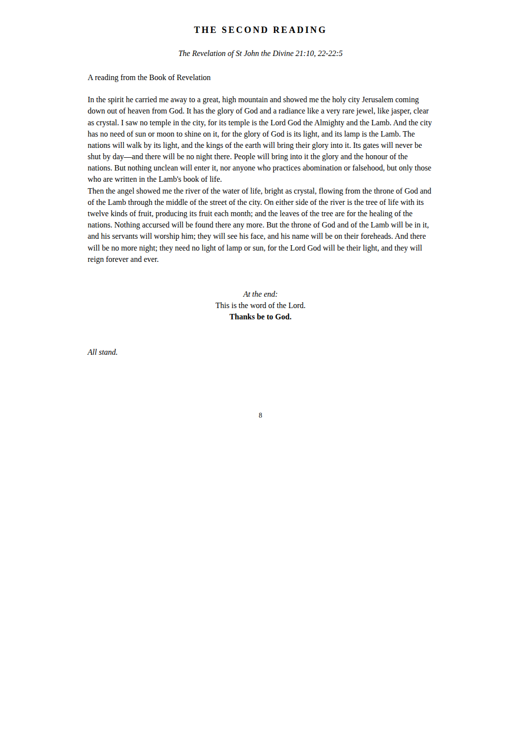The Second Reading
The Revelation of St John the Divine 21:10, 22-22:5
A reading from the Book of Revelation
In the spirit he carried me away to a great, high mountain and showed me the holy city Jerusalem coming down out of heaven from God. It has the glory of God and a radiance like a very rare jewel, like jasper, clear as crystal. I saw no temple in the city, for its temple is the Lord God the Almighty and the Lamb. And the city has no need of sun or moon to shine on it, for the glory of God is its light, and its lamp is the Lamb. The nations will walk by its light, and the kings of the earth will bring their glory into it. Its gates will never be shut by day—and there will be no night there. People will bring into it the glory and the honour of the nations. But nothing unclean will enter it, nor anyone who practices abomination or falsehood, but only those who are written in the Lamb's book of life.
Then the angel showed me the river of the water of life, bright as crystal, flowing from the throne of God and of the Lamb through the middle of the street of the city. On either side of the river is the tree of life with its twelve kinds of fruit, producing its fruit each month; and the leaves of the tree are for the healing of the nations. Nothing accursed will be found there any more. But the throne of God and of the Lamb will be in it, and his servants will worship him; they will see his face, and his name will be on their foreheads. And there will be no more night; they need no light of lamp or sun, for the Lord God will be their light, and they will reign forever and ever.
At the end: This is the word of the Lord. Thanks be to God.
All stand.
8